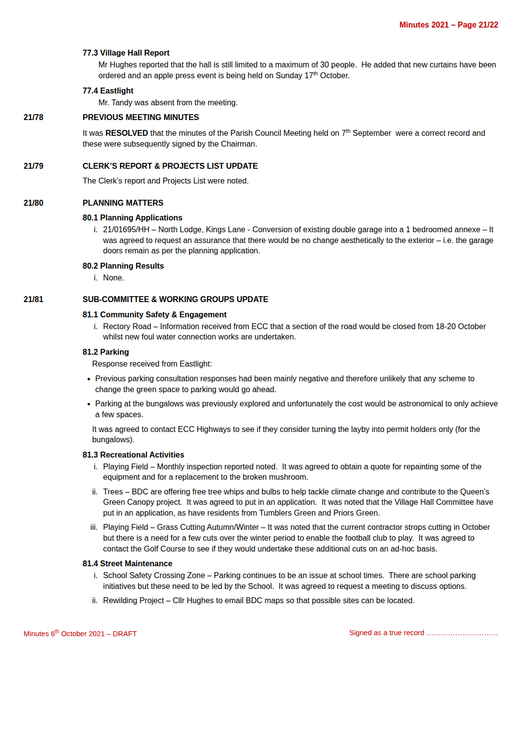Minutes 2021 – Page 21/22
77.3 Village Hall Report
Mr Hughes reported that the hall is still limited to a maximum of 30 people. He added that new curtains have been ordered and an apple press event is being held on Sunday 17th October.
77.4 Eastlight
Mr. Tandy was absent from the meeting.
21/78
PREVIOUS MEETING MINUTES
It was RESOLVED that the minutes of the Parish Council Meeting held on 7th September were a correct record and these were subsequently signed by the Chairman.
21/79
CLERK’S REPORT & PROJECTS LIST UPDATE
The Clerk’s report and Projects List were noted.
21/80
PLANNING MATTERS
80.1 Planning Applications
21/01695/HH – North Lodge, Kings Lane - Conversion of existing double garage into a 1 bedroomed annexe – It was agreed to request an assurance that there would be no change aesthetically to the exterior – i.e. the garage doors remain as per the planning application.
80.2 Planning Results
None.
21/81
SUB-COMMITTEE & WORKING GROUPS UPDATE
81.1 Community Safety & Engagement
Rectory Road – Information received from ECC that a section of the road would be closed from 18-20 October whilst new foul water connection works are undertaken.
81.2 Parking
Response received from Eastlight:
Previous parking consultation responses had been mainly negative and therefore unlikely that any scheme to change the green space to parking would go ahead.
Parking at the bungalows was previously explored and unfortunately the cost would be astronomical to only achieve a few spaces.
It was agreed to contact ECC Highways to see if they consider turning the layby into permit holders only (for the bungalows).
81.3 Recreational Activities
Playing Field – Monthly inspection reported noted. It was agreed to obtain a quote for repainting some of the equipment and for a replacement to the broken mushroom.
Trees – BDC are offering free tree whips and bulbs to help tackle climate change and contribute to the Queen’s Green Canopy project. It was agreed to put in an application. It was noted that the Village Hall Committee have put in an application, as have residents from Tumblers Green and Priors Green.
Playing Field – Grass Cutting Autumn/Winter – It was noted that the current contractor strops cutting in October but there is a need for a few cuts over the winter period to enable the football club to play. It was agreed to contact the Golf Course to see if they would undertake these additional cuts on an ad-hoc basis.
81.4 Street Maintenance
School Safety Crossing Zone – Parking continues to be an issue at school times. There are school parking initiatives but these need to be led by the School. It was agreed to request a meeting to discuss options.
Rewilding Project – Cllr Hughes to email BDC maps so that possible sites can be located.
Minutes 6th October 2021 – DRAFT
Signed as a true record …………………………